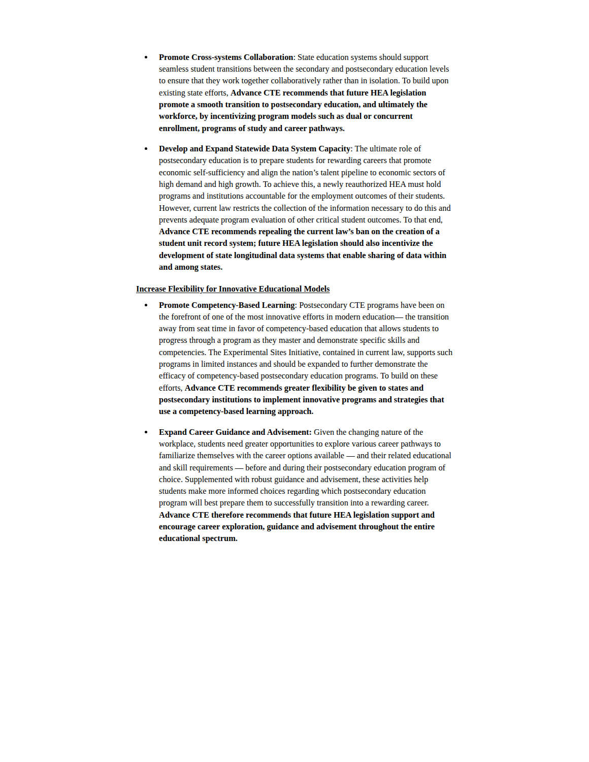Promote Cross-systems Collaboration: State education systems should support seamless student transitions between the secondary and postsecondary education levels to ensure that they work together collaboratively rather than in isolation. To build upon existing state efforts, Advance CTE recommends that future HEA legislation promote a smooth transition to postsecondary education, and ultimately the workforce, by incentivizing program models such as dual or concurrent enrollment, programs of study and career pathways.
Develop and Expand Statewide Data System Capacity: The ultimate role of postsecondary education is to prepare students for rewarding careers that promote economic self-sufficiency and align the nation’s talent pipeline to economic sectors of high demand and high growth. To achieve this, a newly reauthorized HEA must hold programs and institutions accountable for the employment outcomes of their students. However, current law restricts the collection of the information necessary to do this and prevents adequate program evaluation of other critical student outcomes. To that end, Advance CTE recommends repealing the current law’s ban on the creation of a student unit record system; future HEA legislation should also incentivize the development of state longitudinal data systems that enable sharing of data within and among states.
Increase Flexibility for Innovative Educational Models
Promote Competency-Based Learning: Postsecondary CTE programs have been on the forefront of one of the most innovative efforts in modern education— the transition away from seat time in favor of competency-based education that allows students to progress through a program as they master and demonstrate specific skills and competencies. The Experimental Sites Initiative, contained in current law, supports such programs in limited instances and should be expanded to further demonstrate the efficacy of competency-based postsecondary education programs. To build on these efforts, Advance CTE recommends greater flexibility be given to states and postsecondary institutions to implement innovative programs and strategies that use a competency-based learning approach.
Expand Career Guidance and Advisement: Given the changing nature of the workplace, students need greater opportunities to explore various career pathways to familiarize themselves with the career options available — and their related educational and skill requirements — before and during their postsecondary education program of choice. Supplemented with robust guidance and advisement, these activities help students make more informed choices regarding which postsecondary education program will best prepare them to successfully transition into a rewarding career. Advance CTE therefore recommends that future HEA legislation support and encourage career exploration, guidance and advisement throughout the entire educational spectrum.